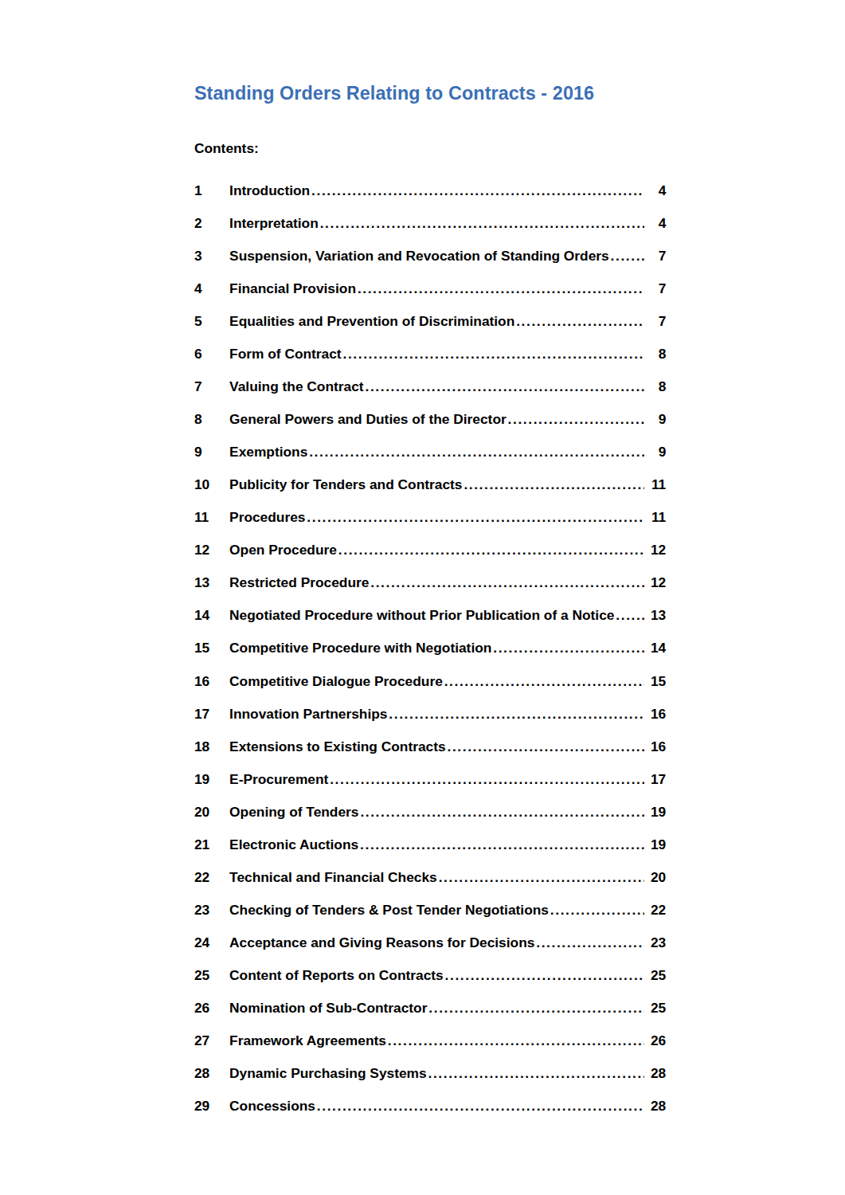Standing Orders Relating to Contracts - 2016
Contents:
1 Introduction........................................................................................... 4
2 Interpretation....................................................................................... 4
3 Suspension, Variation and Revocation of Standing Orders.............. 7
4 Financial Provision.............................................................................. 7
5 Equalities and Prevention of Discrimination....................................... 7
6 Form of Contract.................................................................................. 8
7 Valuing the Contract............................................................................ 8
8 General Powers and Duties of the Director......................................... 9
9 Exemptions......................................................................................... 9
10 Publicity for Tenders and Contracts................................................. 11
11 Procedures......................................................................................... 11
12 Open Procedure.................................................................................. 12
13 Restricted Procedure.......................................................................... 12
14 Negotiated Procedure without Prior Publication of a Notice........... 13
15 Competitive Procedure with Negotiation.......................................... 14
16 Competitive Dialogue Procedure..................................................... 15
17 Innovation Partnerships...................................................................... 16
18 Extensions to Existing Contracts...................................................... 16
19 E-Procurement.................................................................................... 17
20 Opening of Tenders........................................................................... 19
21 Electronic Auctions........................................................................... 19
22 Technical and Financial Checks......................................................... 20
23 Checking of Tenders & Post Tender Negotiations........................... 22
24 Acceptance and Giving Reasons for Decisions................................ 23
25 Content of Reports on Contracts...................................................... 25
26 Nomination of Sub-Contractor.......................................................... 25
27 Framework Agreements...................................................................... 26
28 Dynamic Purchasing Systems........................................................... 28
29 Concessions..................................................................................... 28